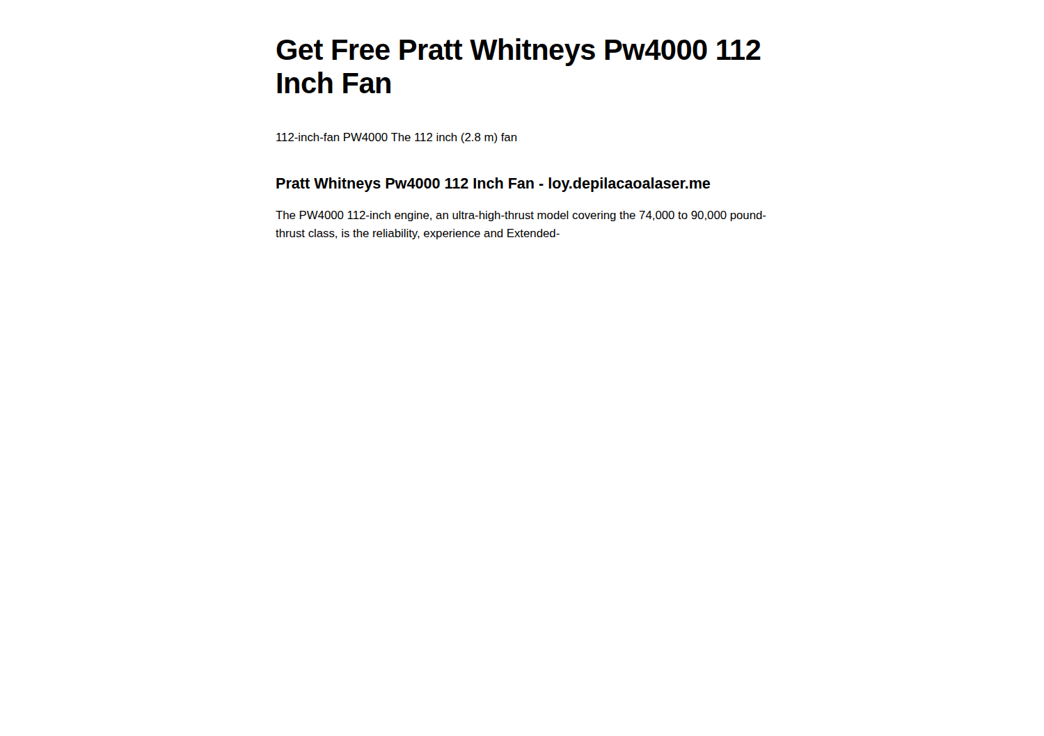Get Free Pratt Whitneys Pw4000 112 Inch Fan
112-inch-fan PW4000 The 112 inch (2.8 m) fan
Pratt Whitneys Pw4000 112 Inch Fan - loy.depilacaoalaser.me
The PW4000 112-inch engine, an ultra-high-thrust model covering the 74,000 to 90,000 pound-thrust class, is the reliability, experience and Extended-